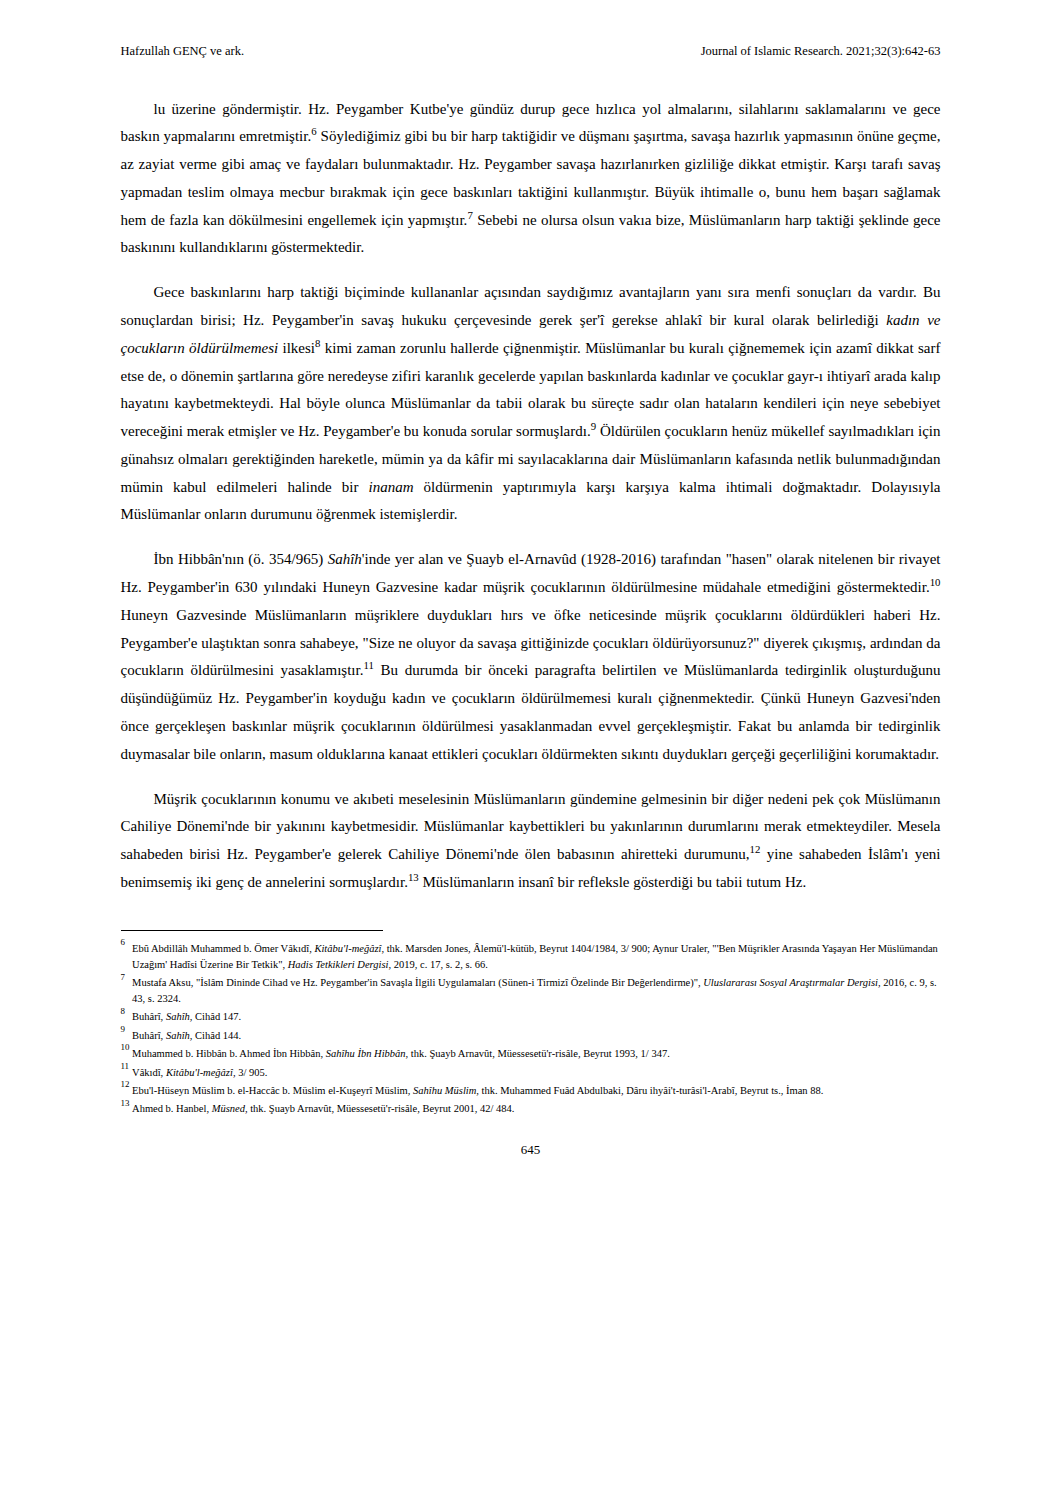Hafzullah GENÇ ve ark. Journal of Islamic Research. 2021;32(3):642-63
lu üzerine göndermiştir. Hz. Peygamber Kutbe'ye gündüz durup gece hızlıca yol almalarını, silahlarını saklamalarını ve gece baskın yapmalarını emretmiştir.6 Söylediğimiz gibi bu bir harp taktiğidir ve düşmanı şaşırtma, savaşa hazırlık yapmasının önüne geçme, az zayiat verme gibi amaç ve faydaları bulunmaktadır. Hz. Peygamber savaşa hazırlanırken gizliliğe dikkat etmiştir. Karşı tarafı savaş yapmadan teslim olmaya mecbur bırakmak için gece baskınları taktiğini kullanmıştır. Büyük ihtimalle o, bunu hem başarı sağlamak hem de fazla kan dökülmesini engellemek için yapmıştır.7 Sebebi ne olursa olsun vakıa bize, Müslümanların harp taktiği şeklinde gece baskınını kullandıklarını göstermektedir.
Gece baskınlarını harp taktiği biçiminde kullananlar açısından saydığımız avantajların yanı sıra menfi sonuçları da vardır. Bu sonuçlardan birisi; Hz. Peygamber'in savaş hukuku çerçevesinde gerek şer'î gerekse ahlakî bir kural olarak belirlediği kadın ve çocukların öldürülmemesi ilkesi8 kimi zaman zorunlu hallerde çiğnenmiştir. Müslümanlar bu kuralı çiğnememek için azamî dikkat sarf etse de, o dönemin şartlarına göre neredeyse zifiri karanlık gecelerde yapılan baskınlarda kadınlar ve çocuklar gayr-ı ihtiyarî arada kalıp hayatını kaybetmekteydi. Hal böyle olunca Müslümanlar da tabii olarak bu süreçte sadır olan hataların kendileri için neye sebebiyet vereceğini merak etmişler ve Hz. Peygamber'e bu konuda sorular sormuşlardı.9 Öldürülen çocukların henüz mükellef sayılmadıkları için günahsız olmaları gerektiğinden hareketle, mümin ya da kâfir mi sayılacaklarına dair Müslümanların kafasında netlik bulunmadığından mümin kabul edilmeleri halinde bir inanam öldürmenin yaptırımıyla karşı karşıya kalma ihtimali doğmaktadır. Dolayısıyla Müslümanlar onların durumunu öğrenmek istemişlerdir.
İbn Hibbân'nın (ö. 354/965) Sahîh'inde yer alan ve Şuayb el-Arnavûd (1928-2016) tarafından "hasen" olarak nitelenen bir rivayet Hz. Peygamber'in 630 yılındaki Huneyn Gazvesine kadar müşrik çocuklarının öldürülmesine müdahale etmediğini göstermektedir.10 Huneyn Gazvesinde Müslümanların müşriklere duydukları hırs ve öfke neticesinde müşrik çocuklarını öldürdükleri haberi Hz. Peygamber'e ulaştıktan sonra sahabeye, "Size ne oluyor da savaşa gittiğinizde çocukları öldürüyorsunuz?" diyerek çıkışmış, ardından da çocukların öldürülmesini yasaklamıştır.11 Bu durumda bir önceki paragrafta belirtilen ve Müslümanlarda tedirginlik oluşturduğunu düşündüğümüz Hz. Peygamber'in koyduğu kadın ve çocukların öldürülmemesi kuralı çiğnenmektedir. Çünkü Huneyn Gazvesi'nden önce gerçekleşen baskınlar müşrik çocuklarının öldürülmesi yasaklanmadan evvel gerçekleşmiştir. Fakat bu anlamda bir tedirginlik duymasalar bile onların, masum olduklarına kanaat ettikleri çocukları öldürmekten sıkıntı duydukları gerçeği geçerliliğini korumaktadır.
Müşrik çocuklarının konumu ve akıbeti meselesinin Müslümanların gündemine gelmesinin bir diğer nedeni pek çok Müslümanın Cahiliye Dönemi'nde bir yakınını kaybetmesidir. Müslümanlar kaybettikleri bu yakınlarının durumlarını merak etmekteydiler. Mesela sahabeden birisi Hz. Peygamber'e gelerek Cahiliye Dönemi'nde ölen babasının ahiretteki durumunu,12 yine sahabeden İslâm'ı yeni benimsemiş iki genç de annelerini sormuşlardır.13 Müslümanların insanî bir refleksle gösterdiği bu tabii tutum Hz.
6 Ebû Abdillâh Muhammed b. Ömer Vâkıdî, Kitâbu'l-meğâzî, thk. Marsden Jones, Âlemü'l-kütüb, Beyrut 1404/1984, 3/ 900; Aynur Uraler, "'Ben Müşrikler Arasında Yaşayan Her Müslümandan Uzağım' Hadîsi Üzerine Bir Tetkik", Hadis Tetkikleri Dergisi, 2019, c. 17, s. 2, s. 66.
7 Mustafa Aksu, "İslâm Dininde Cihad ve Hz. Peygamber'in Savaşla İlgili Uygulamaları (Sünen-i Tirmizî Özelinde Bir Değerlendirme)", Uluslararası Sosyal Araştırmalar Dergisi, 2016, c. 9, s. 43, s. 2324.
8 Buhârî, Sahîh, Cihâd 147.
9 Buhârî, Sahîh, Cihâd 144.
10 Muhammed b. Hibbân b. Ahmed İbn Hibbân, Sahîhu İbn Hibbân, thk. Şuayb Arnavût, Müessesetü'r-risâle, Beyrut 1993, 1/ 347.
11 Vâkıdî, Kitâbu'l-meğâzî, 3/ 905.
12 Ebu'l-Hüseyn Müslim b. el-Haccâc b. Müslim el-Kuşeyrî Müslim, Sahîhu Müslim, thk. Muhammed Fuâd Abdulbaki, Dâru ihyâi't-turâsi'l-Arabî, Beyrut ts., İman 88.
13 Ahmed b. Hanbel, Müsned, thk. Şuayb Arnavût, Müessesetü'r-risâle, Beyrut 2001, 42/ 484.
645